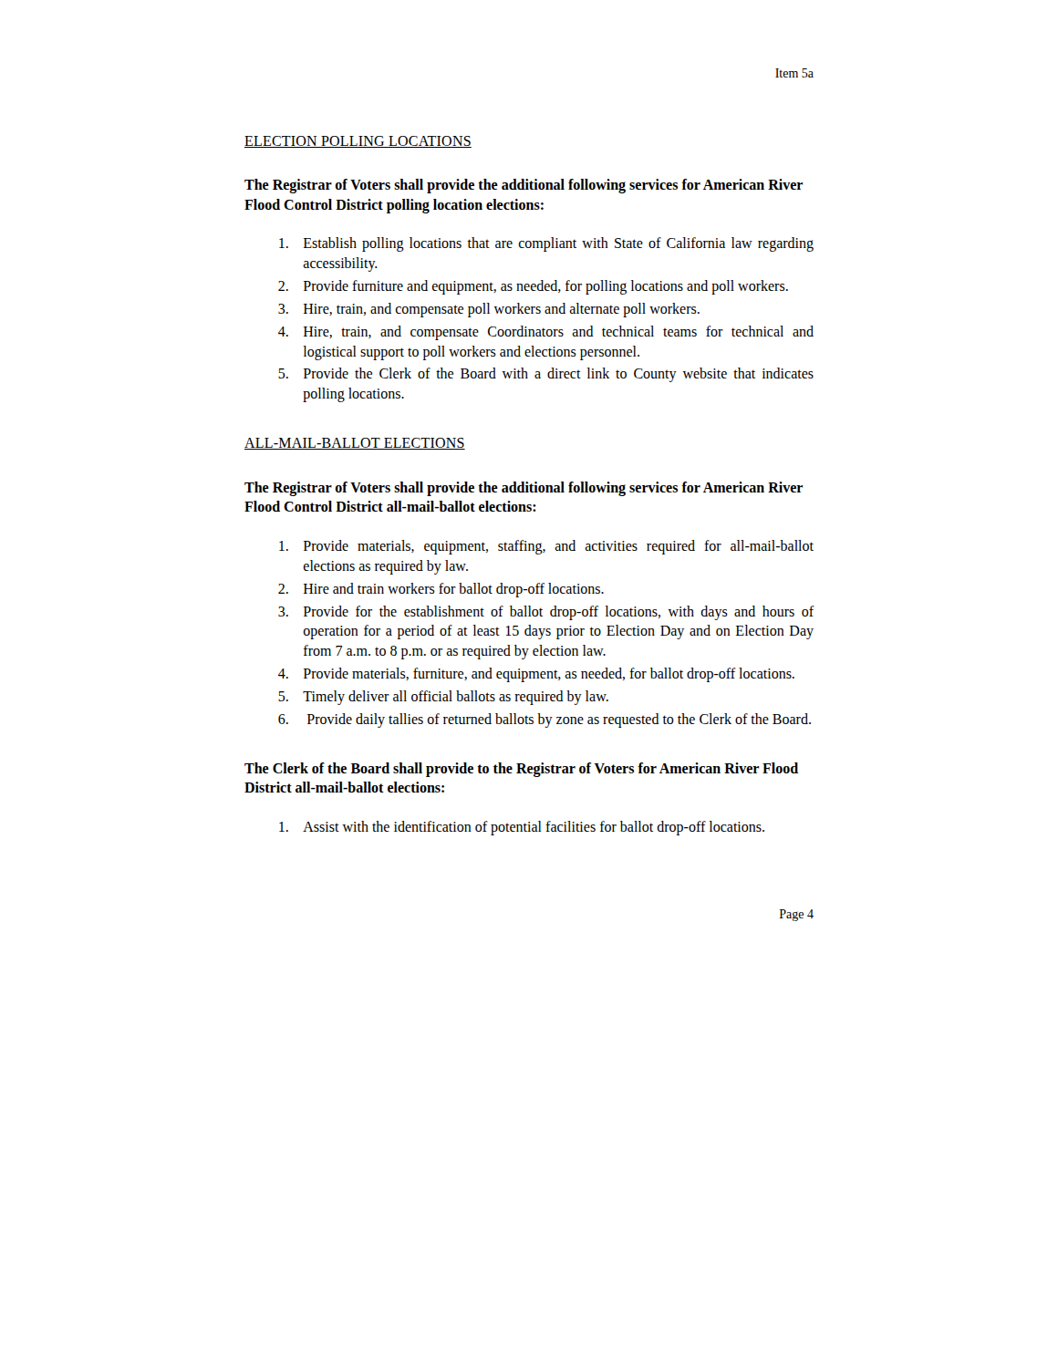Item 5a
ELECTION POLLING LOCATIONS
The Registrar of Voters shall provide the additional following services for American River Flood Control District polling location elections:
Establish polling locations that are compliant with State of California law regarding accessibility.
Provide furniture and equipment, as needed, for polling locations and poll workers.
Hire, train, and compensate poll workers and alternate poll workers.
Hire, train, and compensate Coordinators and technical teams for technical and logistical support to poll workers and elections personnel.
Provide the Clerk of the Board with a direct link to County website that indicates polling locations.
ALL-MAIL-BALLOT ELECTIONS
The Registrar of Voters shall provide the additional following services for American River Flood Control District all-mail-ballot elections:
Provide materials, equipment, staffing, and activities required for all-mail-ballot elections as required by law.
Hire and train workers for ballot drop-off locations.
Provide for the establishment of ballot drop-off locations, with days and hours of operation for a period of at least 15 days prior to Election Day and on Election Day from 7 a.m. to 8 p.m. or as required by election law.
Provide materials, furniture, and equipment, as needed, for ballot drop-off locations.
Timely deliver all official ballots as required by law.
Provide daily tallies of returned ballots by zone as requested to the Clerk of the Board.
The Clerk of the Board shall provide to the Registrar of Voters for American River Flood District all-mail-ballot elections:
Assist with the identification of potential facilities for ballot drop-off locations.
Page 4